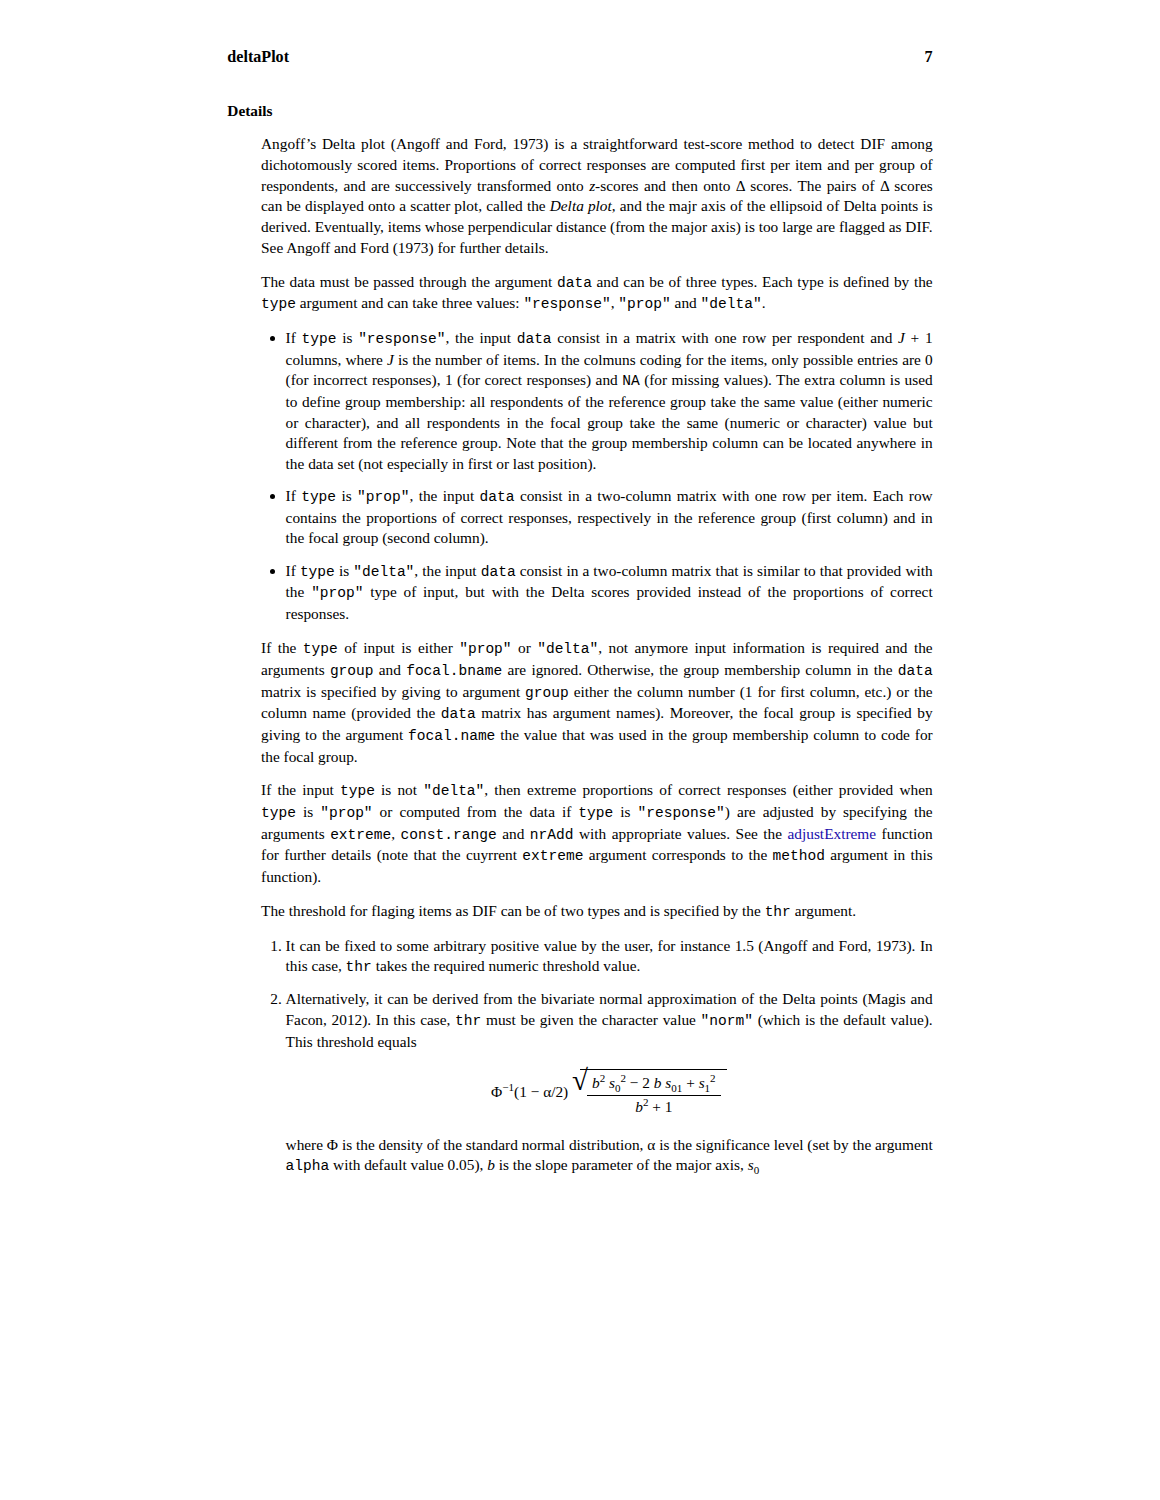deltaPlot 7
Details
Angoff’s Delta plot (Angoff and Ford, 1973) is a straightforward test-score method to detect DIF among dichotomously scored items. Proportions of correct responses are computed first per item and per group of respondents, and are successively transformed onto z-scores and then onto Δ scores. The pairs of Δ scores can be displayed onto a scatter plot, called the Delta plot, and the majr axis of the ellipsoid of Delta points is derived. Eventually, items whose perpendicular distance (from the major axis) is too large are flagged as DIF. See Angoff and Ford (1973) for further details.
The data must be passed through the argument data and can be of three types. Each type is defined by the type argument and can take three values: "response", "prop" and "delta".
If type is "response", the input data consist in a matrix with one row per respondent and J + 1 columns, where J is the number of items. In the colmuns coding for the items, only possible entries are 0 (for incorrect responses), 1 (for corect responses) and NA (for missing values). The extra column is used to define group membership: all respondents of the reference group take the same value (either numeric or character), and all respondents in the focal group take the same (numeric or character) value but different from the reference group. Note that the group membership column can be located anywhere in the data set (not especially in first or last position).
If type is "prop", the input data consist in a two-column matrix with one row per item. Each row contains the proportions of correct responses, respectively in the reference group (first column) and in the focal group (second column).
If type is "delta", the input data consist in a two-column matrix that is similar to that provided with the "prop" type of input, but with the Delta scores provided instead of the proportions of correct responses.
If the type of input is either "prop" or "delta", not anymore input information is required and the arguments group and focal.bname are ignored. Otherwise, the group membership column in the data matrix is specified by giving to argument group either the column number (1 for first column, etc.) or the column name (provided the data matrix has argument names). Moreover, the focal group is specified by giving to the argument focal.name the value that was used in the group membership column to code for the focal group.
If the input type is not "delta", then extreme proportions of correct responses (either provided when type is "prop" or computed from the data if type is "response") are adjusted by specifying the arguments extreme, const.range and nrAdd with appropriate values. See the adjustExtreme function for further details (note that the cuyrrent extreme argument corresponds to the method argument in this function).
The threshold for flaging items as DIF can be of two types and is specified by the thr argument.
It can be fixed to some arbitrary positive value by the user, for instance 1.5 (Angoff and Ford, 1973). In this case, thr takes the required numeric threshold value.
Alternatively, it can be derived from the bivariate normal approximation of the Delta points (Magis and Facon, 2012). In this case, thr must be given the character value "norm" (which is the default value). This threshold equals
Φ−1(1 − α/2) b2 s02 − 2 b s01 + s12 b2 + 1
where Φ is the density of the standard normal distribution, α is the significance level (set by the argument alpha with default value 0.05), b is the slope parameter of the major axis, s0